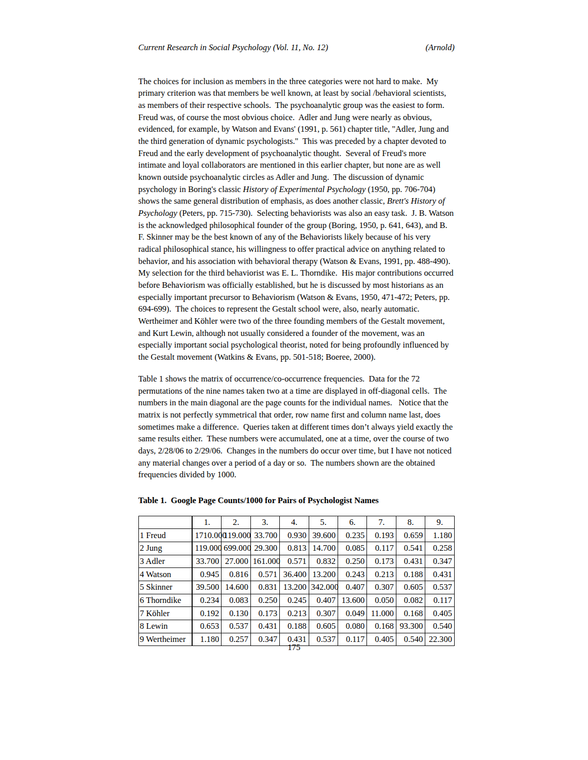Current Research in Social Psychology (Vol. 11, No. 12)
(Arnold)
The choices for inclusion as members in the three categories were not hard to make. My primary criterion was that members be well known, at least by social /behavioral scientists, as members of their respective schools. The psychoanalytic group was the easiest to form. Freud was, of course the most obvious choice. Adler and Jung were nearly as obvious, evidenced, for example, by Watson and Evans' (1991, p. 561) chapter title, "Adler, Jung and the third generation of dynamic psychologists." This was preceded by a chapter devoted to Freud and the early development of psychoanalytic thought. Several of Freud's more intimate and loyal collaborators are mentioned in this earlier chapter, but none are as well known outside psychoanalytic circles as Adler and Jung. The discussion of dynamic psychology in Boring's classic History of Experimental Psychology (1950, pp. 706-704) shows the same general distribution of emphasis, as does another classic, Brett's History of Psychology (Peters, pp. 715-730). Selecting behaviorists was also an easy task. J. B. Watson is the acknowledged philosophical founder of the group (Boring, 1950, p. 641, 643), and B. F. Skinner may be the best known of any of the Behaviorists likely because of his very radical philosophical stance, his willingness to offer practical advice on anything related to behavior, and his association with behavioral therapy (Watson & Evans, 1991, pp. 488-490). My selection for the third behaviorist was E. L. Thorndike. His major contributions occurred before Behaviorism was officially established, but he is discussed by most historians as an especially important precursor to Behaviorism (Watson & Evans, 1950, 471-472; Peters, pp. 694-699). The choices to represent the Gestalt school were, also, nearly automatic. Wertheimer and Köhler were two of the three founding members of the Gestalt movement, and Kurt Lewin, although not usually considered a founder of the movement, was an especially important social psychological theorist, noted for being profoundly influenced by the Gestalt movement (Watkins & Evans, pp. 501-518; Boeree, 2000).
Table 1 shows the matrix of occurrence/co-occurrence frequencies. Data for the 72 permutations of the nine names taken two at a time are displayed in off-diagonal cells. The numbers in the main diagonal are the page counts for the individual names. Notice that the matrix is not perfectly symmetrical that order, row name first and column name last, does sometimes make a difference. Queries taken at different times don’t always yield exactly the same results either. These numbers were accumulated, one at a time, over the course of two days, 2/28/06 to 2/29/06. Changes in the numbers do occur over time, but I have not noticed any material changes over a period of a day or so. The numbers shown are the obtained frequencies divided by 1000.
Table 1. Google Page Counts/1000 for Pairs of Psychologist Names
| | 1. | 2. | 3. | 4. | 5. | 6. | 7. | 8. | 9. |
| --- | --- | --- | --- | --- | --- | --- | --- | --- | --- |
| 1 Freud | 1710.000 | 119.000 | 33.700 | 0.930 | 39.600 | 0.235 | 0.193 | 0.659 | 1.180 |
| 2 Jung | 119.000 | 699.000 | 29.300 | 0.813 | 14.700 | 0.085 | 0.117 | 0.541 | 0.258 |
| 3 Adler | 33.700 | 27.000 | 161.000 | 0.571 | 0.832 | 0.250 | 0.173 | 0.431 | 0.347 |
| 4 Watson | 0.945 | 0.816 | 0.571 | 36.400 | 13.200 | 0.243 | 0.213 | 0.188 | 0.431 |
| 5 Skinner | 39.500 | 14.600 | 0.831 | 13.200 | 342.000 | 0.407 | 0.307 | 0.605 | 0.537 |
| 6 Thorndike | 0.234 | 0.083 | 0.250 | 0.245 | 0.407 | 13.600 | 0.050 | 0.082 | 0.117 |
| 7 Köhler | 0.192 | 0.130 | 0.173 | 0.213 | 0.307 | 0.049 | 11.000 | 0.168 | 0.405 |
| 8 Lewin | 0.653 | 0.537 | 0.431 | 0.188 | 0.605 | 0.080 | 0.168 | 93.300 | 0.540 |
| 9 Wertheimer | 1.180 | 0.257 | 0.347 | 0.431 | 0.537 | 0.117 | 0.405 | 0.540 | 22.300 |
175